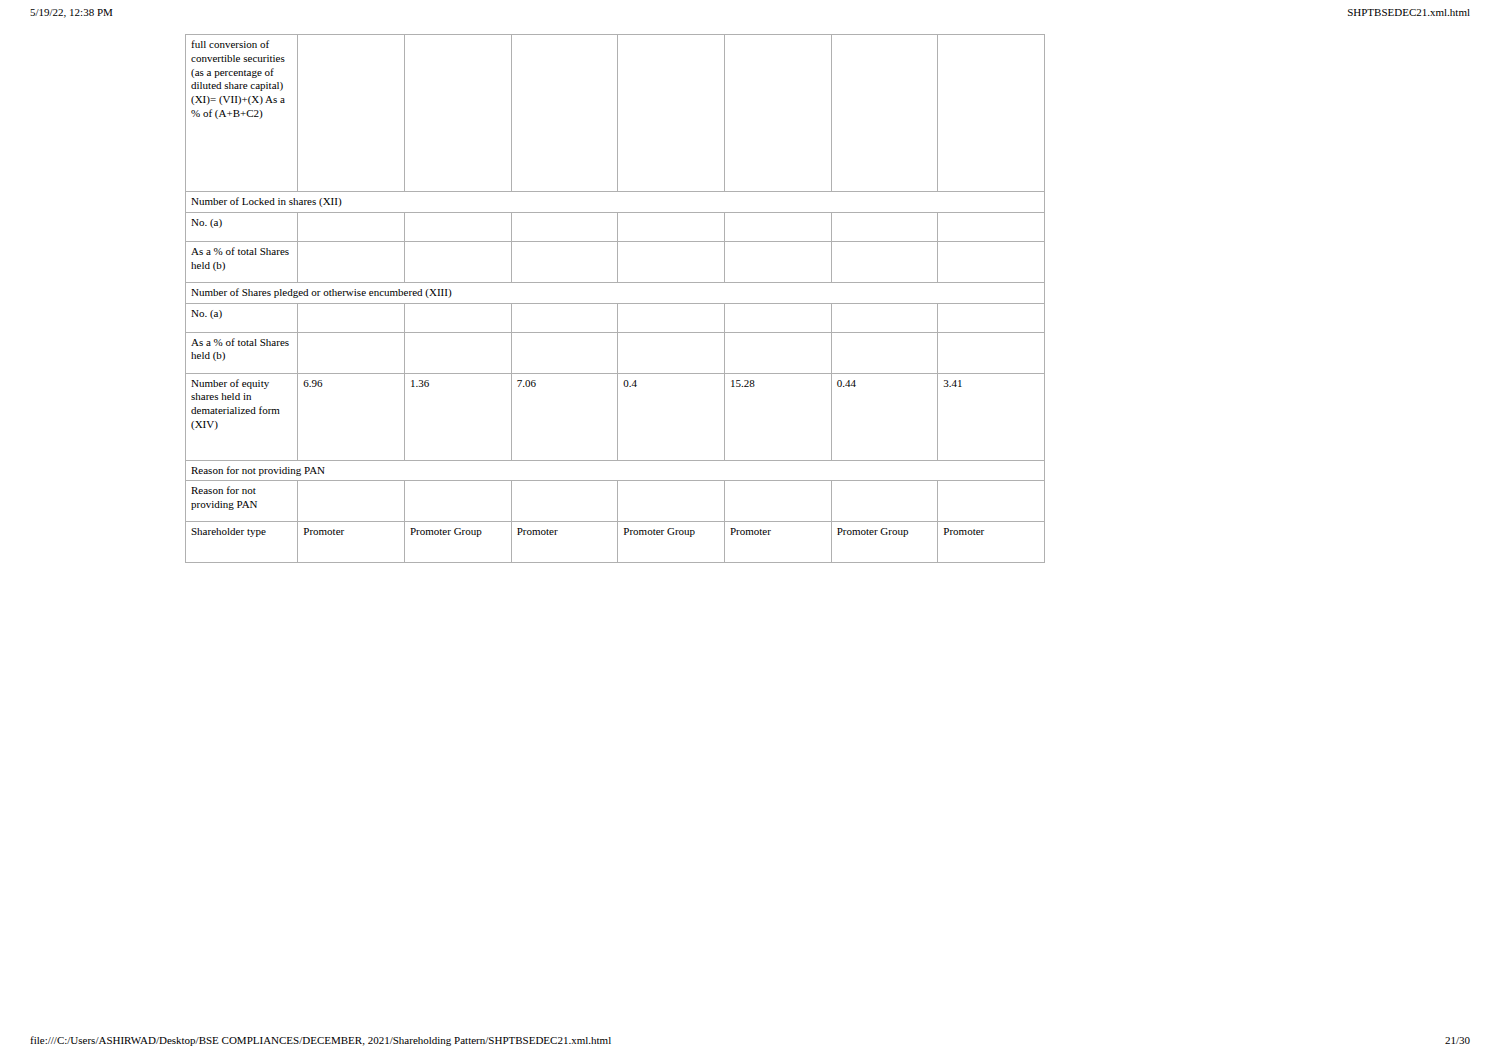5/19/22, 12:38 PM SHPTBSEDEC21.xml.html
| full conversion of convertible securities (as a percentage of diluted share capital) (XI)= (VII)+(X) As a % of (A+B+C2) | | | | | | | |
| Number of Locked in shares (XII) |
| No. (a) | | | | | | | |
| As a % of total Shares held (b) | | | | | | | |
| Number of Shares pledged or otherwise encumbered (XIII) |
| No. (a) | | | | | | | |
| As a % of total Shares held (b) | | | | | | | |
| Number of equity shares held in dematerialized form (XIV) | 6.96 | 1.36 | 7.06 | 0.4 | 15.28 | 0.44 | 3.41 |
| Reason for not providing PAN |
| Reason for not providing PAN | | | | | | | |
| Shareholder type | Promoter | Promoter Group | Promoter | Promoter Group | Promoter | Promoter Group | Promoter |
file:///C:/Users/ASHIRWAD/Desktop/BSE COMPLIANCES/DECEMBER, 2021/Shareholding Pattern/SHPTBSEDEC21.xml.html 21/30